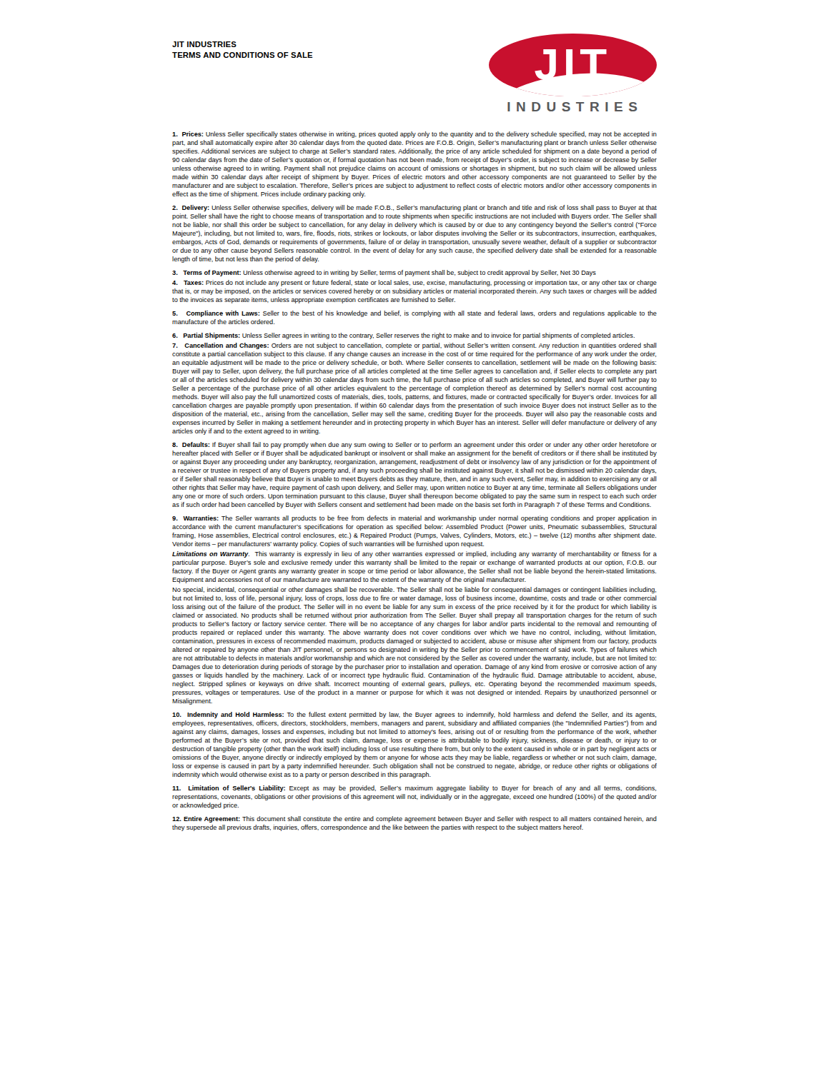JIT INDUSTRIES
TERMS AND CONDITIONS OF SALE
JIT
Industries
1. Prices: Unless Seller specifically states otherwise in writing, prices quoted apply only to the quantity and to the delivery schedule specified, may not be accepted in part, and shall automatically expire after 30 calendar days from the quoted date. Prices are F.O.B. Origin, Seller’s manufacturing plant or branch unless Seller otherwise specifies. Additional services are subject to charge at Seller’s standard rates. Additionally, the price of any article scheduled for shipment on a date beyond a period of 90 calendar days from the date of Seller’s quotation or, if formal quotation has not been made, from receipt of Buyer’s order, is subject to increase or decrease by Seller unless otherwise agreed to in writing. Payment shall not prejudice claims on account of omissions or shortages in shipment, but no such claim will be allowed unless made within 30 calendar days after receipt of shipment by Buyer. Prices of electric motors and other accessory components are not guaranteed to Seller by the manufacturer and are subject to escalation. Therefore, Seller’s prices are subject to adjustment to reflect costs of electric motors and/or other accessory components in effect as the time of shipment. Prices include ordinary packing only.
2. Delivery: Unless Seller otherwise specifies, delivery will be made F.O.B., Seller’s manufacturing plant or branch and title and risk of loss shall pass to Buyer at that point. Seller shall have the right to choose means of transportation and to route shipments when specific instructions are not included with Buyers order. The Seller shall not be liable, nor shall this order be subject to cancellation, for any delay in delivery which is caused by or due to any contingency beyond the Seller’s control ("Force Majeure"), including, but not limited to, wars, fire, floods, riots, strikes or lockouts, or labor disputes involving the Seller or its subcontractors, insurrection, earthquakes, embargos, Acts of God, demands or requirements of governments, failure of or delay in transportation, unusually severe weather, default of a supplier or subcontractor or due to any other cause beyond Sellers reasonable control. In the event of delay for any such cause, the specified delivery date shall be extended for a reasonable length of time, but not less than the period of delay.
3. Terms of Payment: Unless otherwise agreed to in writing by Seller, terms of payment shall be, subject to credit approval by Seller, Net 30 Days
4. Taxes: Prices do not include any present or future federal, state or local sales, use, excise, manufacturing, processing or importation tax, or any other tax or charge that is, or may be imposed, on the articles or services covered hereby or on subsidiary articles or material incorporated therein. Any such taxes or charges will be added to the invoices as separate items, unless appropriate exemption certificates are furnished to Seller.
5. Compliance with Laws: Seller to the best of his knowledge and belief, is complying with all state and federal laws, orders and regulations applicable to the manufacture of the articles ordered.
6. Partial Shipments: Unless Seller agrees in writing to the contrary, Seller reserves the right to make and to invoice for partial shipments of completed articles.
7. Cancellation and Changes: Orders are not subject to cancellation, complete or partial, without Seller’s written consent. Any reduction in quantities ordered shall constitute a partial cancellation subject to this clause. If any change causes an increase in the cost of or time required for the performance of any work under the order, an equitable adjustment will be made to the price or delivery schedule, or both. Where Seller consents to cancellation, settlement will be made on the following basis: Buyer will pay to Seller, upon delivery, the full purchase price of all articles completed at the time Seller agrees to cancellation and, if Seller elects to complete any part or all of the articles scheduled for delivery within 30 calendar days from such time, the full purchase price of all such articles so completed, and Buyer will further pay to Seller a percentage of the purchase price of all other articles equivalent to the percentage of completion thereof as determined by Seller’s normal cost accounting methods. Buyer will also pay the full unamortized costs of materials, dies, tools, patterns, and fixtures, made or contracted specifically for Buyer’s order. Invoices for all cancellation charges are payable promptly upon presentation. If within 60 calendar days from the presentation of such invoice Buyer does not instruct Seller as to the disposition of the material, etc., arising from the cancellation, Seller may sell the same, crediting Buyer for the proceeds. Buyer will also pay the reasonable costs and expenses incurred by Seller in making a settlement hereunder and in protecting property in which Buyer has an interest. Seller will defer manufacture or delivery of any articles only if and to the extent agreed to in writing.
8. Defaults: If Buyer shall fail to pay promptly when due any sum owing to Seller or to perform an agreement under this order or under any other order heretofore or hereafter placed with Seller or if Buyer shall be adjudicated bankrupt or insolvent or shall make an assignment for the benefit of creditors or if there shall be instituted by or against Buyer any proceeding under any bankruptcy, reorganization, arrangement, readjustment of debt or insolvency law of any jurisdiction or for the appointment of a receiver or trustee in respect of any of Buyers property and, if any such proceeding shall be instituted against Buyer, it shall not be dismissed within 20 calendar days, or if Seller shall reasonably believe that Buyer is unable to meet Buyers debts as they mature, then, and in any such event, Seller may, in addition to exercising any or all other rights that Seller may have, require payment of cash upon delivery, and Seller may, upon written notice to Buyer at any time, terminate all Sellers obligations under any one or more of such orders. Upon termination pursuant to this clause, Buyer shall thereupon become obligated to pay the same sum in respect to each such order as if such order had been cancelled by Buyer with Sellers consent and settlement had been made on the basis set forth in Paragraph 7 of these Terms and Conditions.
9. Warranties: The Seller warrants all products to be free from defects in material and workmanship under normal operating conditions and proper application in accordance with the current manufacturer’s specifications for operation as specified below: Assembled Product (Power units, Pneumatic subassemblies, Structural framing, Hose assemblies, Electrical control enclosures, etc.) & Repaired Product (Pumps, Valves, Cylinders, Motors, etc.) – twelve (12) months after shipment date. Vendor items – per manufacturers’ warranty policy. Copies of such warranties will be furnished upon request.
Limitations on Warranty. This warranty is expressly in lieu of any other warranties expressed or implied, including any warranty of merchantability or fitness for a particular purpose. Buyer’s sole and exclusive remedy under this warranty shall be limited to the repair or exchange of warranted products at our option, F.O.B. our factory. If the Buyer or Agent grants any warranty greater in scope or time period or labor allowance, the Seller shall not be liable beyond the herein-stated limitations. Equipment and accessories not of our manufacture are warranted to the extent of the warranty of the original manufacturer.
No special, incidental, consequential or other damages shall be recoverable. The Seller shall not be liable for consequential damages or contingent liabilities including, but not limited to, loss of life, personal injury, loss of crops, loss due to fire or water damage, loss of business income, downtime, costs and trade or other commercial loss arising out of the failure of the product. The Seller will in no event be liable for any sum in excess of the price received by it for the product for which liability is claimed or associated. No products shall be returned without prior authorization from The Seller. Buyer shall prepay all transportation charges for the return of such products to Seller’s factory or factory service center. There will be no acceptance of any charges for labor and/or parts incidental to the removal and remounting of products repaired or replaced under this warranty. The above warranty does not cover conditions over which we have no control, including, without limitation, contamination, pressures in excess of recommended maximum, products damaged or subjected to accident, abuse or misuse after shipment from our factory, products altered or repaired by anyone other than JIT personnel, or persons so designated in writing by the Seller prior to commencement of said work. Types of failures which are not attributable to defects in materials and/or workmanship and which are not considered by the Seller as covered under the warranty, include, but are not limited to: Damages due to deterioration during periods of storage by the purchaser prior to installation and operation. Damage of any kind from erosive or corrosive action of any gasses or liquids handled by the machinery. Lack of or incorrect type hydraulic fluid. Contamination of the hydraulic fluid. Damage attributable to accident, abuse, neglect. Stripped splines or keyways on drive shaft. Incorrect mounting of external gears, pulleys, etc. Operating beyond the recommended maximum speeds, pressures, voltages or temperatures. Use of the product in a manner or purpose for which it was not designed or intended. Repairs by unauthorized personnel or Misalignment.
10. Indemnity and Hold Harmless: To the fullest extent permitted by law, the Buyer agrees to indemnify, hold harmless and defend the Seller, and its agents, employees, representatives, officers, directors, stockholders, members, managers and parent, subsidiary and affiliated companies (the "Indemnified Parties") from and against any claims, damages, losses and expenses, including but not limited to attorney’s fees, arising out of or resulting from the performance of the work, whether performed at the Buyer’s site or not, provided that such claim, damage, loss or expense is attributable to bodily injury, sickness, disease or death, or injury to or destruction of tangible property (other than the work itself) including loss of use resulting there from, but only to the extent caused in whole or in part by negligent acts or omissions of the Buyer, anyone directly or indirectly employed by them or anyone for whose acts they may be liable, regardless or whether or not such claim, damage, loss or expense is caused in part by a party indemnified hereunder. Such obligation shall not be construed to negate, abridge, or reduce other rights or obligations of indemnity which would otherwise exist as to a party or person described in this paragraph.
11. Limitation of Seller's Liability: Except as may be provided, Seller’s maximum aggregate liability to Buyer for breach of any and all terms, conditions, representations, covenants, obligations or other provisions of this agreement will not, individually or in the aggregate, exceed one hundred (100%) of the quoted and/or or acknowledged price.
12. Entire Agreement: This document shall constitute the entire and complete agreement between Buyer and Seller with respect to all matters contained herein, and they supersede all previous drafts, inquiries, offers, correspondence and the like between the parties with respect to the subject matters hereof.